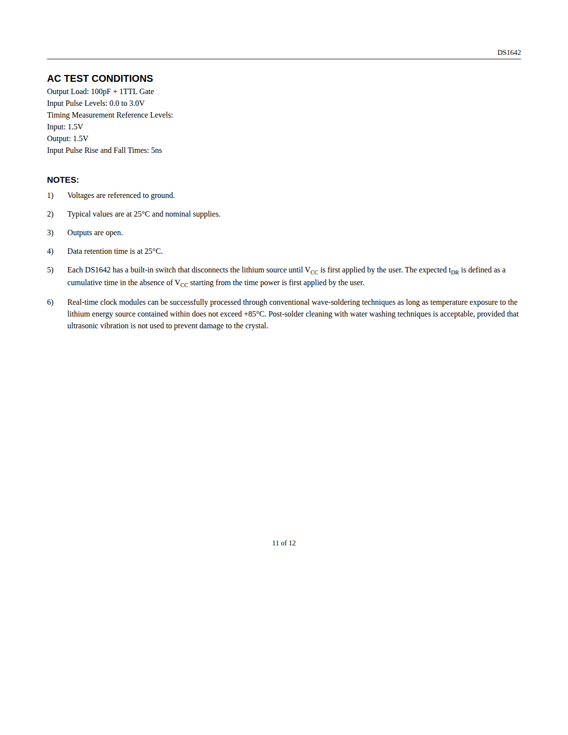DS1642
AC TEST CONDITIONS
Output Load: 100pF + 1TTL Gate
Input Pulse Levels: 0.0 to 3.0V
Timing Measurement Reference Levels:
Input: 1.5V
Output: 1.5V
Input Pulse Rise and Fall Times: 5ns
NOTES:
Voltages are referenced to ground.
Typical values are at 25°C and nominal supplies.
Outputs are open.
Data retention time is at 25°C.
Each DS1642 has a built-in switch that disconnects the lithium source until VCC is first applied by the user. The expected tDR is defined as a cumulative time in the absence of VCC starting from the time power is first applied by the user.
Real-time clock modules can be successfully processed through conventional wave-soldering techniques as long as temperature exposure to the lithium energy source contained within does not exceed +85°C. Post-solder cleaning with water washing techniques is acceptable, provided that ultrasonic vibration is not used to prevent damage to the crystal.
11 of 12